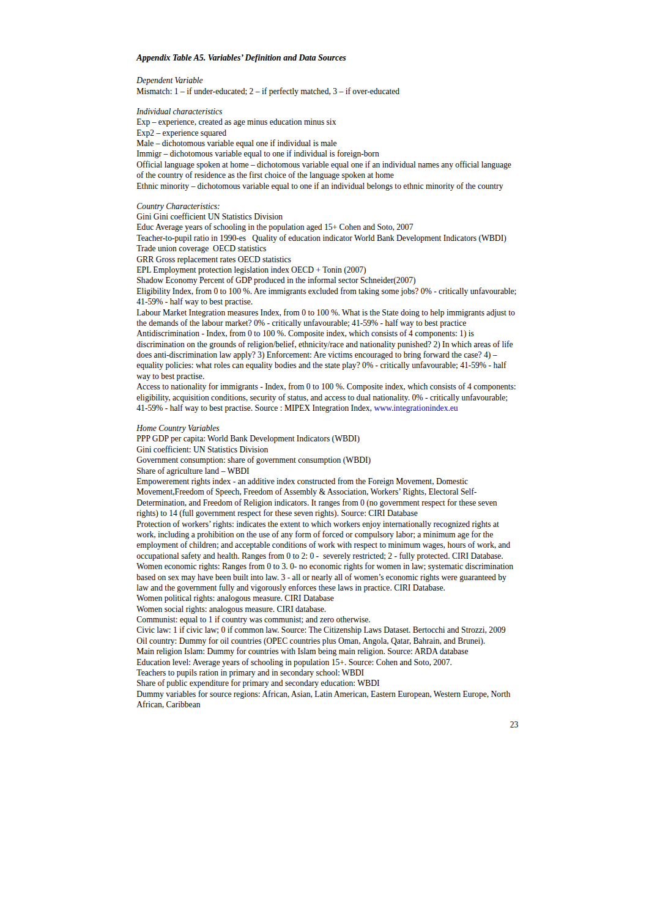Appendix Table A5. Variables’ Definition and Data Sources
Dependent Variable
Mismatch: 1 – if under-educated; 2 – if perfectly matched, 3 – if over-educated
Individual characteristics
Exp – experience, created as age minus education minus six
Exp2 – experience squared
Male – dichotomous variable equal one if individual is male
Immigr – dichotomous variable equal to one if individual is foreign-born
Official language spoken at home – dichotomous variable equal one if an individual names any official language of the country of residence as the first choice of the language spoken at home
Ethnic minority – dichotomous variable equal to one if an individual belongs to ethnic minority of the country
Country Characteristics:
Gini Gini coefficient UN Statistics Division
Educ Average years of schooling in the population aged 15+ Cohen and Soto, 2007
Teacher-to-pupil ratio in 1990-es Quality of education indicator World Bank Development Indicators (WBDI)
Trade union coverage OECD statistics
GRR Gross replacement rates OECD statistics
EPL Employment protection legislation index OECD + Tonin (2007)
Shadow Economy Percent of GDP produced in the informal sector Schneider(2007)
Eligibility Index, from 0 to 100 %. Are immigrants excluded from taking some jobs? 0% - critically unfavourable; 41-59% - half way to best practise.
Labour Market Integration measures Index, from 0 to 100 %. What is the State doing to help immigrants adjust to the demands of the labour market? 0% - critically unfavourable; 41-59% - half way to best practice
Antidiscrimination - Index, from 0 to 100 %. Composite index, which consists of 4 components: 1) is discrimination on the grounds of religion/belief, ethnicity/race and nationality punished? 2) In which areas of life does anti-discrimination law apply? 3) Enforcement: Are victims encouraged to bring forward the case? 4) – equality policies: what roles can equality bodies and the state play? 0% - critically unfavourable; 41-59% - half way to best practise.
Access to nationality for immigrants - Index, from 0 to 100 %. Composite index, which consists of 4 components: eligibility, acquisition conditions, security of status, and access to dual nationality. 0% - critically unfavourable; 41-59% - half way to best practise. Source : MIPEX Integration Index, www.integrationindex.eu
Home Country Variables
PPP GDP per capita: World Bank Development Indicators (WBDI)
Gini coefficient: UN Statistics Division
Government consumption: share of government consumption (WBDI)
Share of agriculture land – WBDI
Empowerement rights index - an additive index constructed from the Foreign Movement, Domestic Movement,Freedom of Speech, Freedom of Assembly & Association, Workers’ Rights, Electoral Self-Determination, and Freedom of Religion indicators. It ranges from 0 (no government respect for these seven rights) to 14 (full government respect for these seven rights). Source: CIRI Database
Protection of workers’ rights: indicates the extent to which workers enjoy internationally recognized rights at work, including a prohibition on the use of any form of forced or compulsory labor; a minimum age for the employment of children; and acceptable conditions of work with respect to minimum wages, hours of work, and occupational safety and health. Ranges from 0 to 2: 0 - severely restricted; 2 - fully protected. CIRI Database.
Women economic rights: Ranges from 0 to 3. 0- no economic rights for women in law; systematic discrimination based on sex may have been built into law. 3 - all or nearly all of women’s economic rights were guaranteed by law and the government fully and vigorously enforces these laws in practice. CIRI Database.
Women political rights: analogous measure. CIRI Database
Women social rights: analogous measure. CIRI database.
Communist: equal to 1 if country was communist; and zero otherwise.
Civic law: 1 if civic law; 0 if common law. Source: The Citizenship Laws Dataset. Bertocchi and Strozzi, 2009
Oil country: Dummy for oil countries (OPEC countries plus Oman, Angola, Qatar, Bahrain, and Brunei).
Main religion Islam: Dummy for countries with Islam being main religion. Source: ARDA database
Education level: Average years of schooling in population 15+. Source: Cohen and Soto, 2007.
Teachers to pupils ration in primary and in secondary school: WBDI
Share of public expenditure for primary and secondary education: WBDI
Dummy variables for source regions: African, Asian, Latin American, Eastern European, Western Europe, North African, Caribbean
23